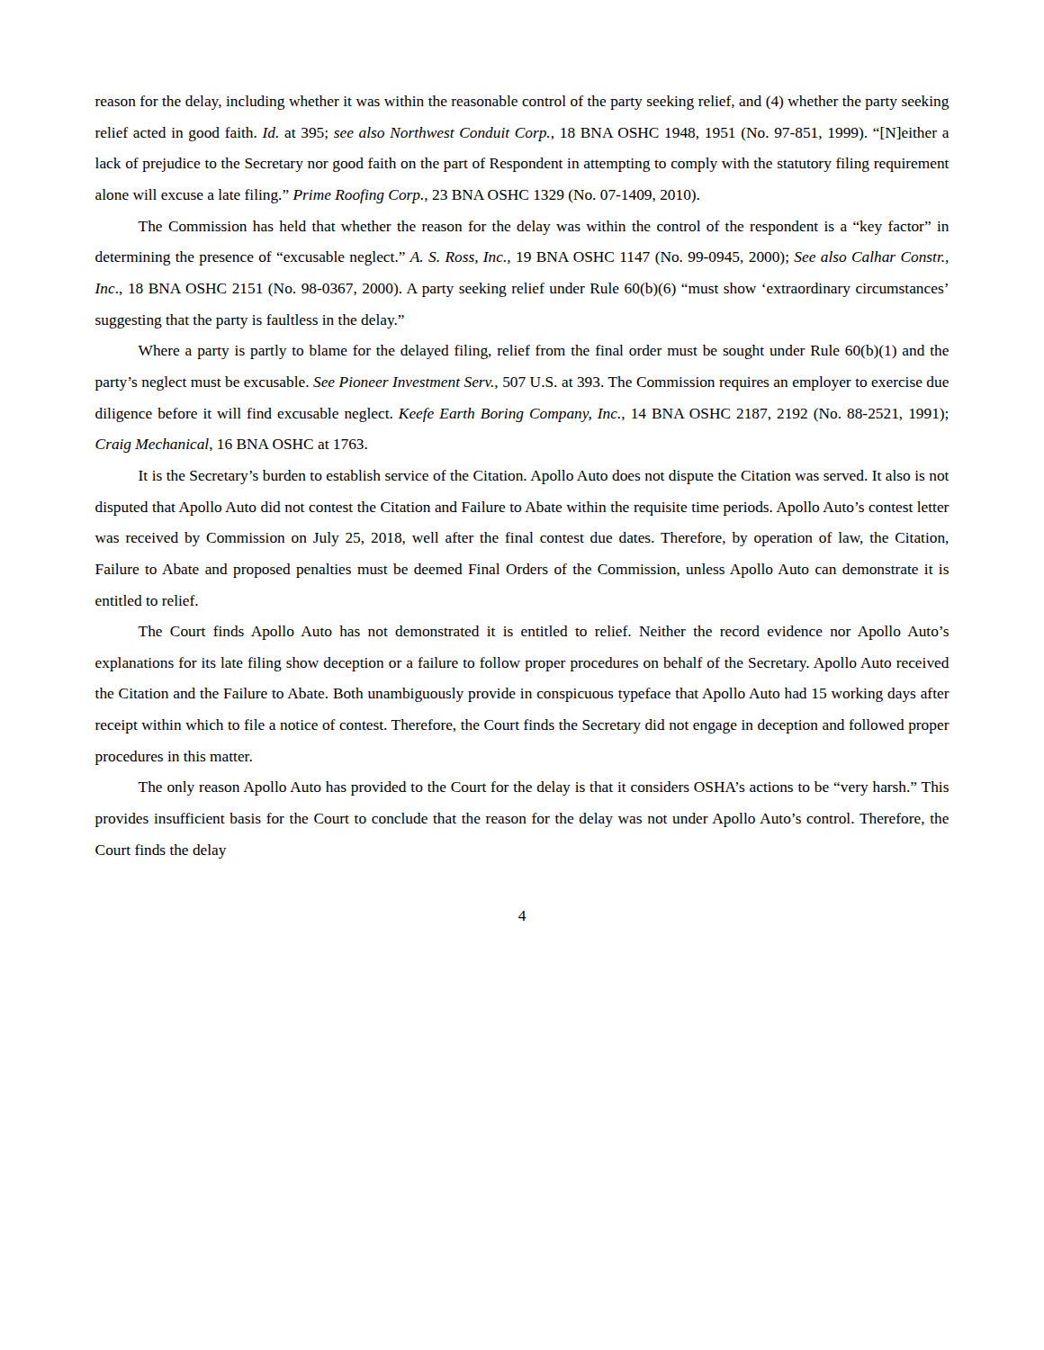reason for the delay, including whether it was within the reasonable control of the party seeking relief, and (4) whether the party seeking relief acted in good faith. Id. at 395; see also Northwest Conduit Corp., 18 BNA OSHC 1948, 1951 (No. 97-851, 1999). “[N]either a lack of prejudice to the Secretary nor good faith on the part of Respondent in attempting to comply with the statutory filing requirement alone will excuse a late filing.” Prime Roofing Corp., 23 BNA OSHC 1329 (No. 07-1409, 2010).
The Commission has held that whether the reason for the delay was within the control of the respondent is a “key factor” in determining the presence of “excusable neglect.” A. S. Ross, Inc., 19 BNA OSHC 1147 (No. 99-0945, 2000); See also Calhar Constr., Inc., 18 BNA OSHC 2151 (No. 98-0367, 2000). A party seeking relief under Rule 60(b)(6) “must show ‘extraordinary circumstances’ suggesting that the party is faultless in the delay.”
Where a party is partly to blame for the delayed filing, relief from the final order must be sought under Rule 60(b)(1) and the party’s neglect must be excusable. See Pioneer Investment Serv., 507 U.S. at 393. The Commission requires an employer to exercise due diligence before it will find excusable neglect. Keefe Earth Boring Company, Inc., 14 BNA OSHC 2187, 2192 (No. 88-2521, 1991); Craig Mechanical, 16 BNA OSHC at 1763.
It is the Secretary’s burden to establish service of the Citation. Apollo Auto does not dispute the Citation was served. It also is not disputed that Apollo Auto did not contest the Citation and Failure to Abate within the requisite time periods. Apollo Auto’s contest letter was received by Commission on July 25, 2018, well after the final contest due dates. Therefore, by operation of law, the Citation, Failure to Abate and proposed penalties must be deemed Final Orders of the Commission, unless Apollo Auto can demonstrate it is entitled to relief.
The Court finds Apollo Auto has not demonstrated it is entitled to relief. Neither the record evidence nor Apollo Auto’s explanations for its late filing show deception or a failure to follow proper procedures on behalf of the Secretary. Apollo Auto received the Citation and the Failure to Abate. Both unambiguously provide in conspicuous typeface that Apollo Auto had 15 working days after receipt within which to file a notice of contest. Therefore, the Court finds the Secretary did not engage in deception and followed proper procedures in this matter.
The only reason Apollo Auto has provided to the Court for the delay is that it considers OSHA’s actions to be “very harsh.” This provides insufficient basis for the Court to conclude that the reason for the delay was not under Apollo Auto’s control. Therefore, the Court finds the delay
4